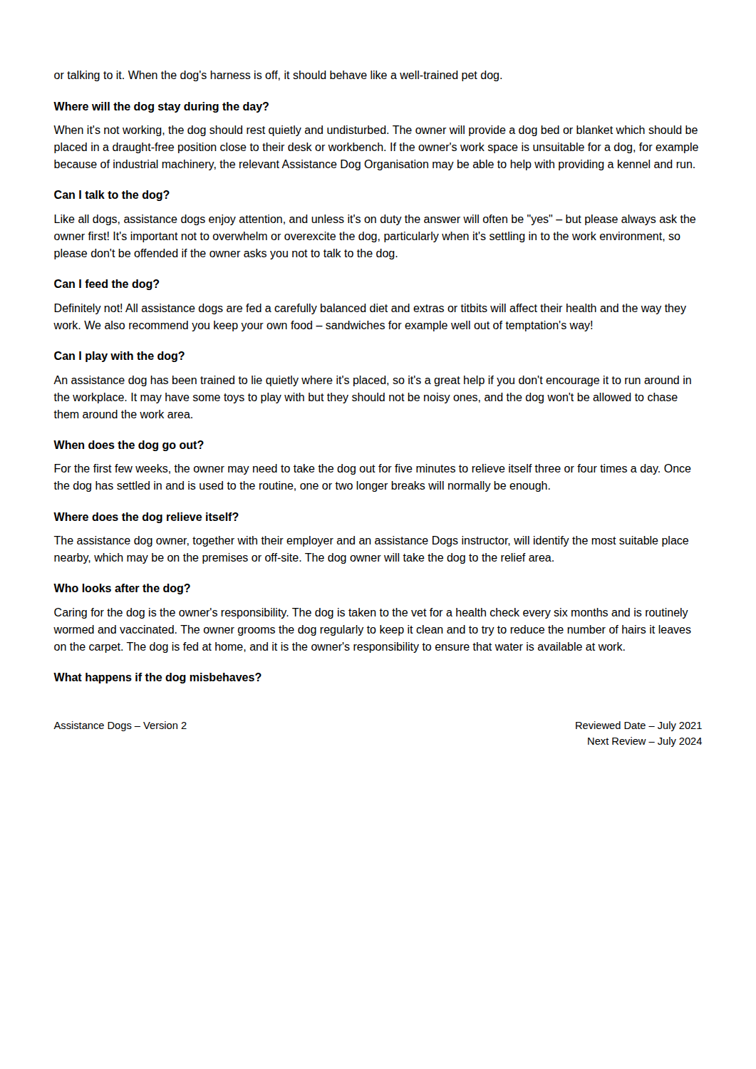or talking to it. When the dog's harness is off, it should behave like a well-trained pet dog.
Where will the dog stay during the day?
When it's not working, the dog should rest quietly and undisturbed. The owner will provide a dog bed or blanket which should be placed in a draught-free position close to their desk or workbench. If the owner's work space is unsuitable for a dog, for example because of industrial machinery, the relevant Assistance Dog Organisation may be able to help with providing a kennel and run.
Can I talk to the dog?
Like all dogs, assistance dogs enjoy attention, and unless it's on duty the answer will often be "yes" – but please always ask the owner first! It's important not to overwhelm or overexcite the dog, particularly when it's settling in to the work environment, so please don't be offended if the owner asks you not to talk to the dog.
Can I feed the dog?
Definitely not! All assistance dogs are fed a carefully balanced diet and extras or titbits will affect their health and the way they work. We also recommend you keep your own food – sandwiches for example well out of temptation's way!
Can I play with the dog?
An assistance dog has been trained to lie quietly where it's placed, so it's a great help if you don't encourage it to run around in the workplace. It may have some toys to play with but they should not be noisy ones, and the dog won't be allowed to chase them around the work area.
When does the dog go out?
For the first few weeks, the owner may need to take the dog out for five minutes to relieve itself three or four times a day. Once the dog has settled in and is used to the routine, one or two longer breaks will normally be enough.
Where does the dog relieve itself?
The assistance dog owner, together with their employer and an assistance Dogs instructor, will identify the most suitable place nearby, which may be on the premises or off-site. The dog owner will take the dog to the relief area.
Who looks after the dog?
Caring for the dog is the owner's responsibility. The dog is taken to the vet for a health check every six months and is routinely wormed and vaccinated. The owner grooms the dog regularly to keep it clean and to try to reduce the number of hairs it leaves on the carpet. The dog is fed at home, and it is the owner's responsibility to ensure that water is available at work.
What happens if the dog misbehaves?
Assistance Dogs – Version 2
Reviewed Date – July 2021
Next Review – July 2024